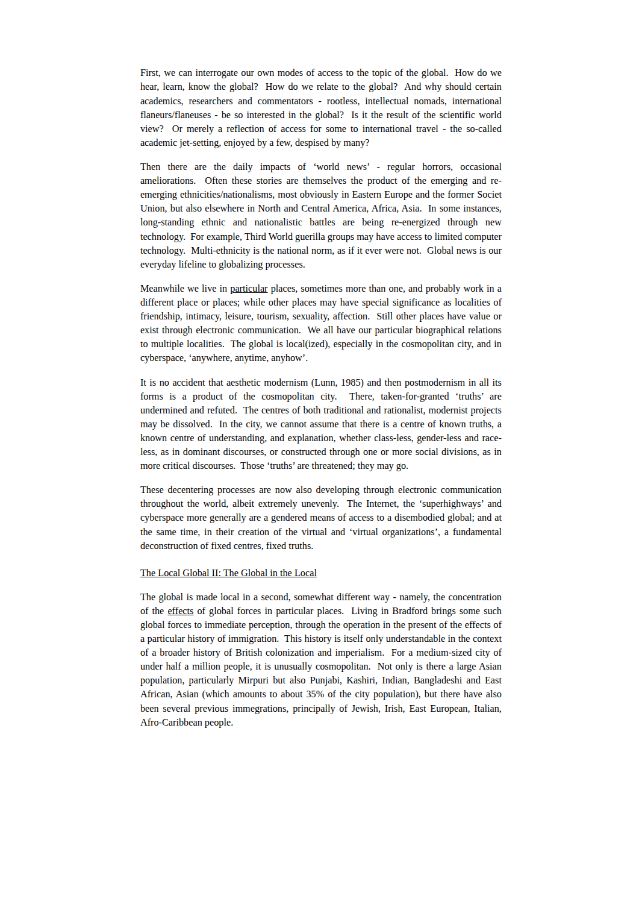First, we can interrogate our own modes of access to the topic of the global. How do we hear, learn, know the global? How do we relate to the global? And why should certain academics, researchers and commentators - rootless, intellectual nomads, international flaneurs/flaneuses - be so interested in the global? Is it the result of the scientific world view? Or merely a reflection of access for some to international travel - the so-called academic jet-setting, enjoyed by a few, despised by many?
Then there are the daily impacts of ‘world news’ - regular horrors, occasional ameliorations. Often these stories are themselves the product of the emerging and re-emerging ethnicities/nationalisms, most obviously in Eastern Europe and the former Societ Union, but also elsewhere in North and Central America, Africa, Asia. In some instances, long-standing ethnic and nationalistic battles are being re-energized through new technology. For example, Third World guerilla groups may have access to limited computer technology. Multi-ethnicity is the national norm, as if it ever were not. Global news is our everyday lifeline to globalizing processes.
Meanwhile we live in particular places, sometimes more than one, and probably work in a different place or places; while other places may have special significance as localities of friendship, intimacy, leisure, tourism, sexuality, affection. Still other places have value or exist through electronic communication. We all have our particular biographical relations to multiple localities. The global is local(ized), especially in the cosmopolitan city, and in cyberspace, ‘anywhere, anytime, anyhow’.
It is no accident that aesthetic modernism (Lunn, 1985) and then postmodernism in all its forms is a product of the cosmopolitan city. There, taken-for-granted ‘truths’ are undermined and refuted. The centres of both traditional and rationalist, modernist projects may be dissolved. In the city, we cannot assume that there is a centre of known truths, a known centre of understanding, and explanation, whether class-less, gender-less and race-less, as in dominant discourses, or constructed through one or more social divisions, as in more critical discourses. Those ‘truths’ are threatened; they may go.
These decentering processes are now also developing through electronic communication throughout the world, albeit extremely unevenly. The Internet, the ‘superhighways’ and cyberspace more generally are a gendered means of access to a disembodied global; and at the same time, in their creation of the virtual and ‘virtual organizations’, a fundamental deconstruction of fixed centres, fixed truths.
The Local Global II: The Global in the Local
The global is made local in a second, somewhat different way - namely, the concentration of the effects of global forces in particular places. Living in Bradford brings some such global forces to immediate perception, through the operation in the present of the effects of a particular history of immigration. This history is itself only understandable in the context of a broader history of British colonization and imperialism. For a medium-sized city of under half a million people, it is unusually cosmopolitan. Not only is there a large Asian population, particularly Mirpuri but also Punjabi, Kashiri, Indian, Bangladeshi and East African, Asian (which amounts to about 35% of the city population), but there have also been several previous immegrations, principally of Jewish, Irish, East European, Italian, Afro-Caribbean people.